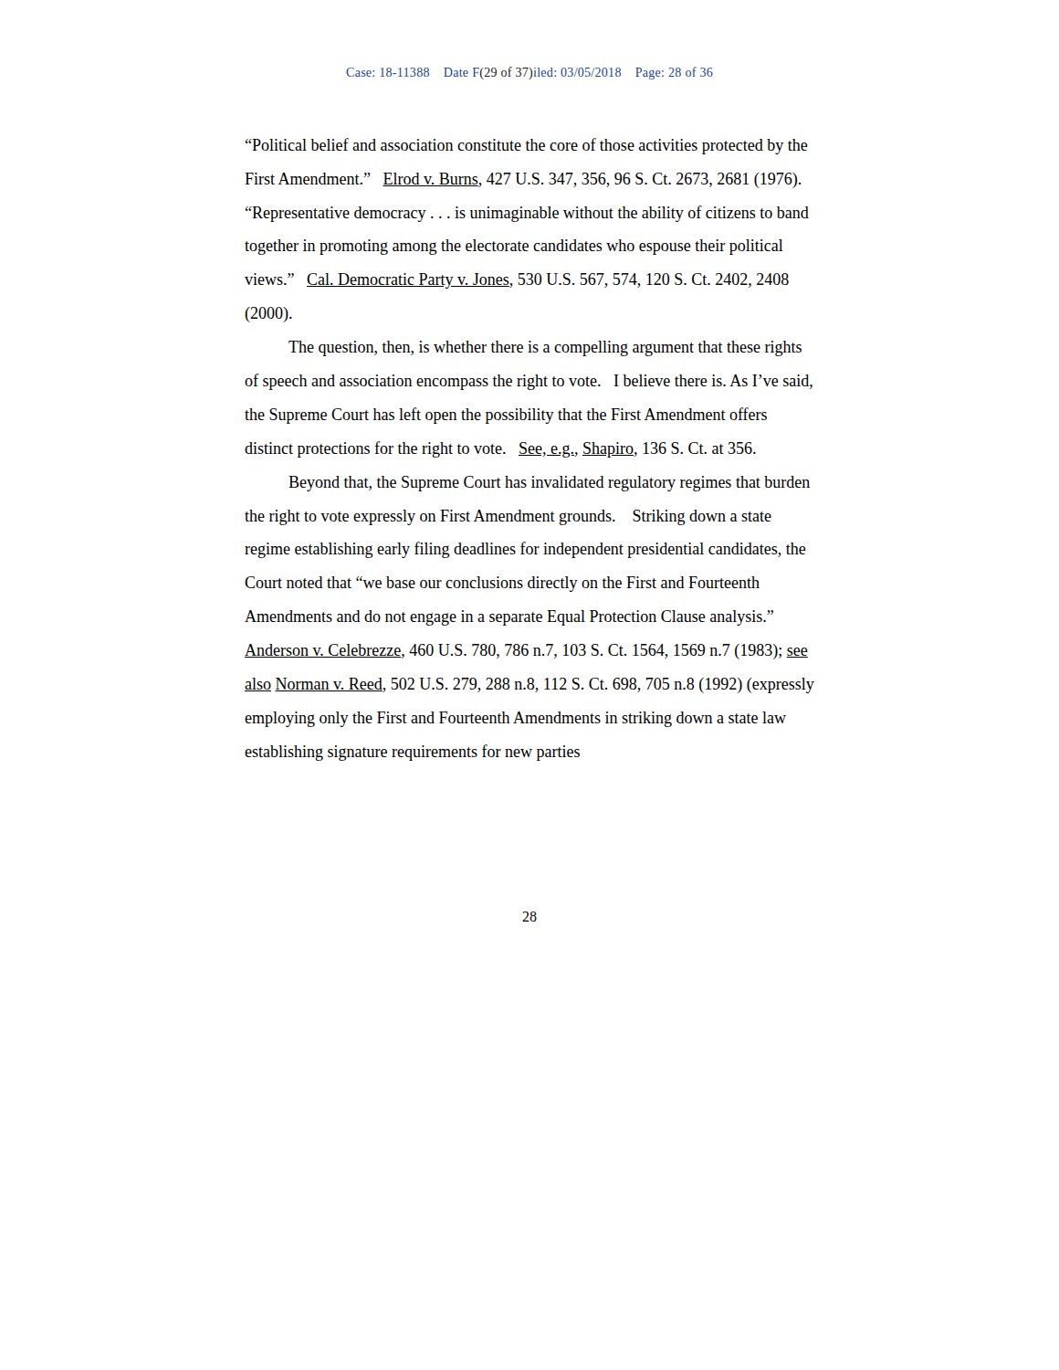Case: 18-11388 Date F(29 of 37) iled: 03/05/2018 Page: 28 of 36
“Political belief and association constitute the core of those activities protected by the First Amendment.” Elrod v. Burns, 427 U.S. 347, 356, 96 S. Ct. 2673, 2681 (1976). “Representative democracy . . . is unimaginable without the ability of citizens to band together in promoting among the electorate candidates who espouse their political views.” Cal. Democratic Party v. Jones, 530 U.S. 567, 574, 120 S. Ct. 2402, 2408 (2000).
The question, then, is whether there is a compelling argument that these rights of speech and association encompass the right to vote. I believe there is. As I’ve said, the Supreme Court has left open the possibility that the First Amendment offers distinct protections for the right to vote. See, e.g., Shapiro, 136 S. Ct. at 356.
Beyond that, the Supreme Court has invalidated regulatory regimes that burden the right to vote expressly on First Amendment grounds. Striking down a state regime establishing early filing deadlines for independent presidential candidates, the Court noted that “we base our conclusions directly on the First and Fourteenth Amendments and do not engage in a separate Equal Protection Clause analysis.” Anderson v. Celebrezze, 460 U.S. 780, 786 n.7, 103 S. Ct. 1564, 1569 n.7 (1983); see also Norman v. Reed, 502 U.S. 279, 288 n.8, 112 S. Ct. 698, 705 n.8 (1992) (expressly employing only the First and Fourteenth Amendments in striking down a state law establishing signature requirements for new parties
28